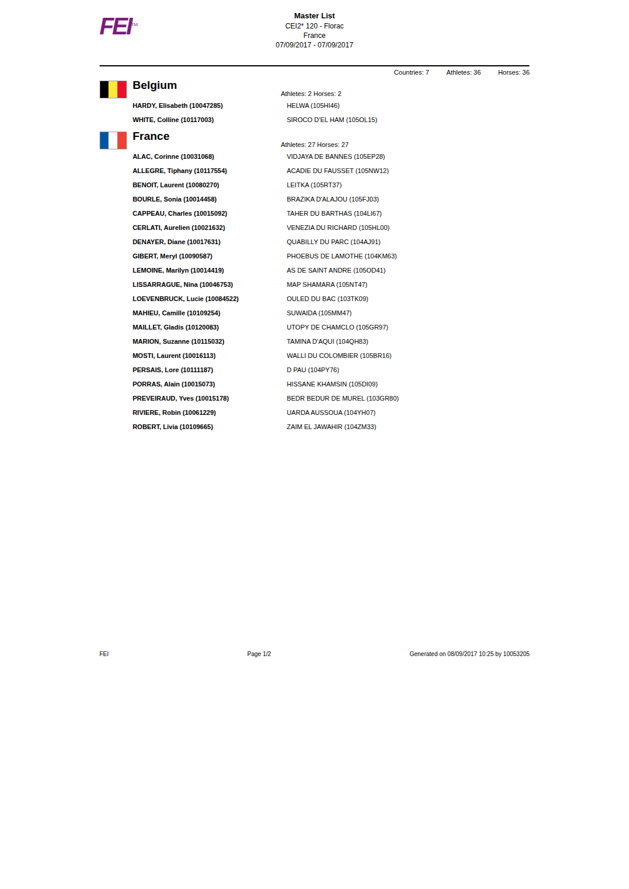FEITM
Master List
CEI2* 120 - Florac
France
07/09/2017 - 07/09/2017
Countries: 7 Athletes: 36 Horses: 36
Belgium
Athletes: 2 Horses: 2
| HARDY, Elisabeth (10047285) | HELWA (105HI46) |
| WHITE, Colline (10117003) | SIROCO D'EL HAM (105OL15) |
France
Athletes: 27 Horses: 27
| ALAC, Corinne (10031068) | VIDJAYA DE BANNES (105EP28) |
| ALLEGRE, Tiphany (10117554) | ACADIE DU FAUSSET (105NW12) |
| BENOIT, Laurent (10080270) | LEITKA (105RT37) |
| BOURLE, Sonia (10014458) | BRAZIKA D'ALAJOU (105FJ03) |
| CAPPEAU, Charles (10015092) | TAHER DU BARTHAS (104LI67) |
| CERLATI, Aurelien (10021632) | VENEZIA DU RICHARD (105HL00) |
| DENAYER, Diane (10017631) | QUABILLY DU PARC (104AJ91) |
| GIBERT, Meryl (10090587) | PHOEBUS DE LAMOTHE (104KM63) |
| LEMOINE, Marilyn (10014419) | AS DE SAINT ANDRE (105OD41) |
| LISSARRAGUE, Nina (10046753) | MAP SHAMARA (105NT47) |
| LOEVENBRUCK, Lucie (10084522) | OULED DU BAC (103TK09) |
| MAHIEU, Camille (10109254) | SUWAIDA (105MM47) |
| MAILLET, Gladis (10120083) | UTOPY DE CHAMCLO (105GR97) |
| MARION, Suzanne (10115032) | TAMINA D'AQUI (104QH83) |
| MOSTI, Laurent (10016113) | WALLI DU COLOMBIER (105BR16) |
| PERSAIS, Lore (10111187) | D PAU (104PY76) |
| PORRAS, Alain (10015073) | HISSANE KHAMSIN (105DI09) |
| PREVEIRAUD, Yves (10015178) | BEDR BEDUR DE MUREL (103GR80) |
| RIVIERE, Robin (10061229) | UARDA AUSSOUA (104YH07) |
| ROBERT, Livia (10109665) | ZAIM EL JAWAHIR (104ZM33) |
FEI
Page 1/2
Generated on 08/09/2017 10:25 by 10053205